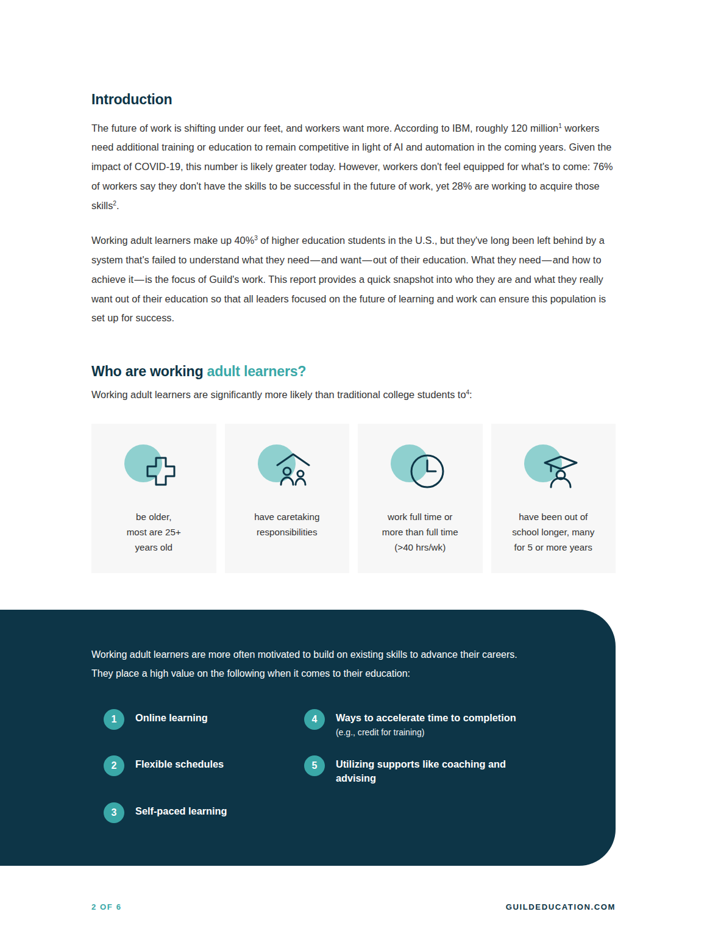Introduction
The future of work is shifting under our feet, and workers want more. According to IBM, roughly 120 million1 workers need additional training or education to remain competitive in light of AI and automation in the coming years. Given the impact of COVID-19, this number is likely greater today. However, workers don't feel equipped for what's to come: 76% of workers say they don't have the skills to be successful in the future of work, yet 28% are working to acquire those skills2.
Working adult learners make up 40%3 of higher education students in the U.S., but they've long been left behind by a system that's failed to understand what they need — and want — out of their education. What they need — and how to achieve it — is the focus of Guild's work. This report provides a quick snapshot into who they are and what they really want out of their education so that all leaders focused on the future of learning and work can ensure this population is set up for success.
Who are working adult learners?
Working adult learners are significantly more likely than traditional college students to4:
be older, most are 25+ years old
have caretaking responsibilities
work full time or more than full time (>40 hrs/wk)
have been out of school longer, many for 5 or more years
Working adult learners are more often motivated to build on existing skills to advance their careers. They place a high value on the following when it comes to their education:
1
Online learning
4
Ways to accelerate time to completion (e.g., credit for training)
2
Flexible schedules
5
Utilizing supports like coaching and advising
3
Self-paced learning
2 OF 6
GUILDEDUCATION.COM